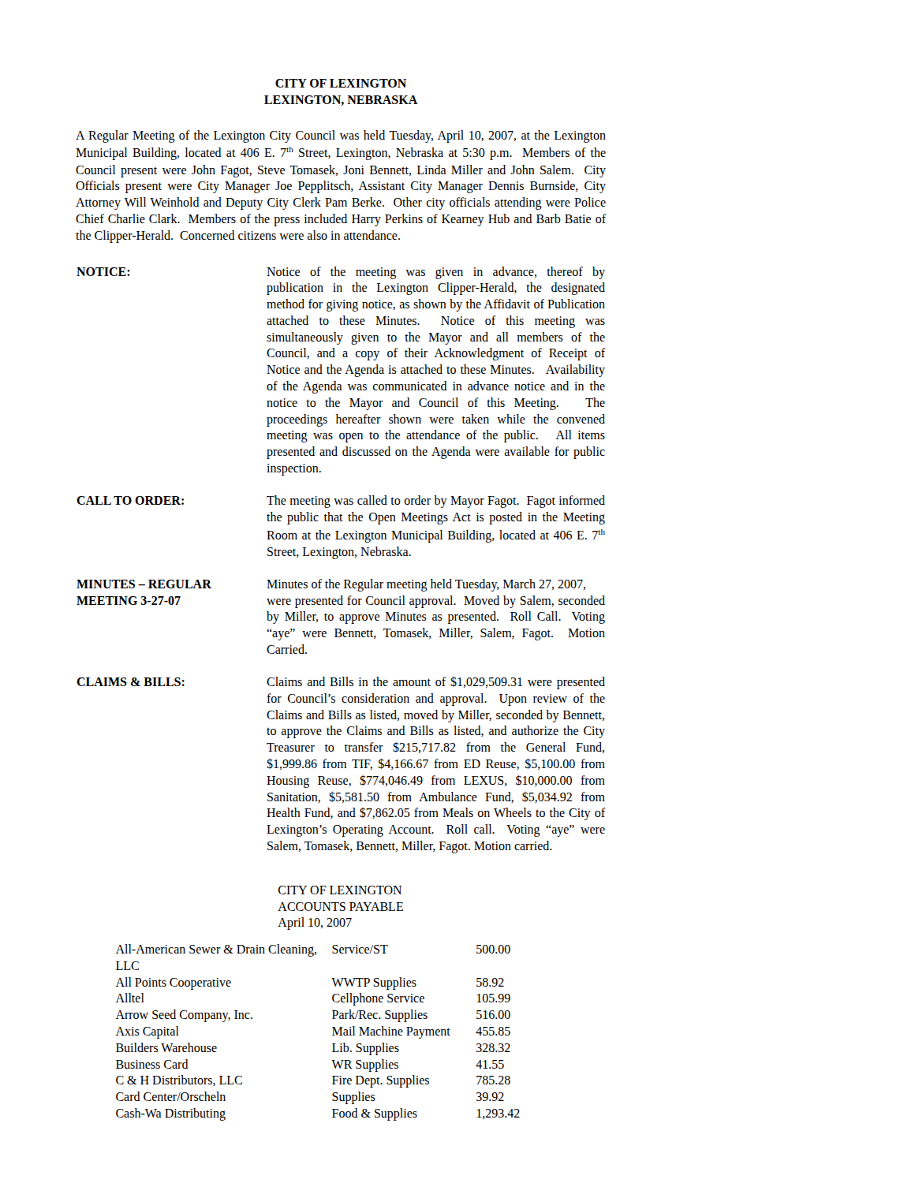CITY OF LEXINGTON
LEXINGTON, NEBRASKA
A Regular Meeting of the Lexington City Council was held Tuesday, April 10, 2007, at the Lexington Municipal Building, located at 406 E. 7th Street, Lexington, Nebraska at 5:30 p.m. Members of the Council present were John Fagot, Steve Tomasek, Joni Bennett, Linda Miller and John Salem. City Officials present were City Manager Joe Pepplitsch, Assistant City Manager Dennis Burnside, City Attorney Will Weinhold and Deputy City Clerk Pam Berke. Other city officials attending were Police Chief Charlie Clark. Members of the press included Harry Perkins of Kearney Hub and Barb Batie of the Clipper-Herald. Concerned citizens were also in attendance.
| NOTICE: | Notice of the meeting was given in advance, thereof by publication in the Lexington Clipper-Herald, the designated method for giving notice, as shown by the Affidavit of Publication attached to these Minutes. Notice of this meeting was simultaneously given to the Mayor and all members of the Council, and a copy of their Acknowledgment of Receipt of Notice and the Agenda is attached to these Minutes. Availability of the Agenda was communicated in advance notice and in the notice to the Mayor and Council of this Meeting. The proceedings hereafter shown were taken while the convened meeting was open to the attendance of the public. All items presented and discussed on the Agenda were available for public inspection. |
| CALL TO ORDER: | The meeting was called to order by Mayor Fagot. Fagot informed the public that the Open Meetings Act is posted in the Meeting Room at the Lexington Municipal Building, located at 406 E. 7 th Street, Lexington, Nebraska. |
| MINUTES – REGULAR MEETING 3-27-07 | Minutes of the Regular meeting held Tuesday, March 27, 2007, were presented for Council approval. Moved by Salem, seconded by Miller, to approve Minutes as presented. Roll Call. Voting “aye” were Bennett, Tomasek, Miller, Salem, Fagot. Motion Carried. |
| CLAIMS & BILLS: | Claims and Bills in the amount of $1,029,509.31 were presented for Council’s consideration and approval. Upon review of the Claims and Bills as listed, moved by Miller, seconded by Bennett, to approve the Claims and Bills as listed, and authorize the City Treasurer to transfer $215,717.82 from the General Fund, $1,999.86 from TIF, $4,166.67 from ED Reuse, $5,100.00 from Housing Reuse, $774,046.49 from LEXUS, $10,000.00 from Sanitation, $5,581.50 from Ambulance Fund, $5,034.92 from Health Fund, and $7,862.05 from Meals on Wheels to the City of Lexington’s Operating Account. Roll call. Voting “aye” were Salem, Tomasek, Bennett, Miller, Fagot. Motion carried. |
CITY OF LEXINGTON
ACCOUNTS PAYABLE
April 10, 2007
| All-American Sewer & Drain Cleaning, LLC | Service/ST | 500.00 |
| All Points Cooperative | WWTP Supplies | 58.92 |
| Alltel | Cellphone Service | 105.99 |
| Arrow Seed Company, Inc. | Park/Rec. Supplies | 516.00 |
| Axis Capital | Mail Machine Payment | 455.85 |
| Builders Warehouse | Lib. Supplies | 328.32 |
| Business Card | WR Supplies | 41.55 |
| C & H Distributors, LLC | Fire Dept. Supplies | 785.28 |
| Card Center/Orscheln | Supplies | 39.92 |
| Cash-Wa Distributing | Food & Supplies | 1,293.42 |